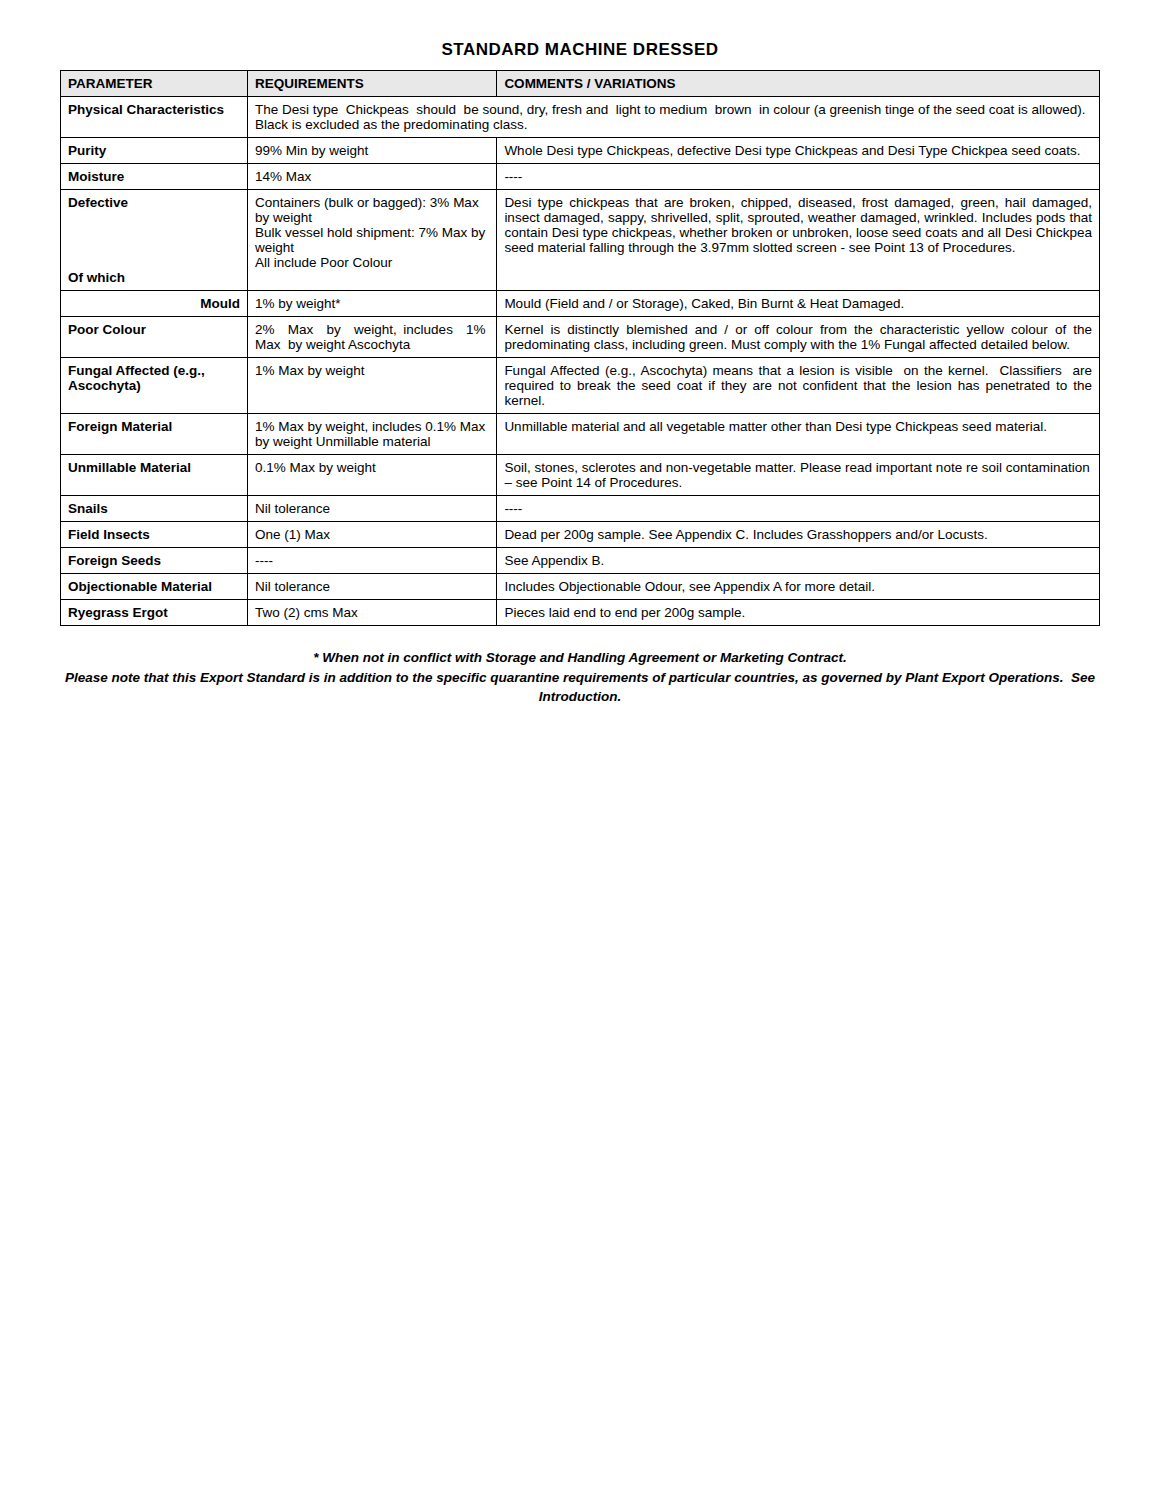STANDARD MACHINE DRESSED
| PARAMETER | REQUIREMENTS | COMMENTS / VARIATIONS |
| --- | --- | --- |
| Physical Characteristics | The Desi type Chickpeas should be sound, dry, fresh and light to medium brown in colour (a greenish tinge of the seed coat is allowed). Black is excluded as the predominating class. |
| Purity | 99% Min by weight | Whole Desi type Chickpeas, defective Desi type Chickpeas and Desi Type Chickpea seed coats. |
| Moisture | 14% Max | ---- |
| Defective Of which | Containers (bulk or bagged): 3% Max by weight Bulk vessel hold shipment: 7% Max by weight All include Poor Colour | Desi type chickpeas that are broken, chipped, diseased, frost damaged, green, hail damaged, insect damaged, sappy, shrivelled, split, sprouted, weather damaged, wrinkled. Includes pods that contain Desi type chickpeas, whether broken or unbroken, loose seed coats and all Desi Chickpea seed material falling through the 3.97mm slotted screen - see Point 13 of Procedures. |
| Mould | 1% by weight* | Mould (Field and / or Storage), Caked, Bin Burnt & Heat Damaged. |
| Poor Colour | 2% Max by weight, includes 1% Max by weight Ascochyta | Kernel is distinctly blemished and / or off colour from the characteristic yellow colour of the predominating class, including green. Must comply with the 1% Fungal affected detailed below. |
| Fungal Affected (e.g., Ascochyta) | 1% Max by weight | Fungal Affected (e.g., Ascochyta) means that a lesion is visible on the kernel. Classifiers are required to break the seed coat if they are not confident that the lesion has penetrated to the kernel. |
| Foreign Material | 1% Max by weight, includes 0.1% Max by weight Unmillable material | Unmillable material and all vegetable matter other than Desi type Chickpeas seed material. |
| Unmillable Material | 0.1% Max by weight | Soil, stones, sclerotes and non-vegetable matter. Please read important note re soil contamination – see Point 14 of Procedures. |
| Snails | Nil tolerance | ---- |
| Field Insects | One (1) Max | Dead per 200g sample. See Appendix C. Includes Grasshoppers and/or Locusts. |
| Foreign Seeds | ---- | See Appendix B. |
| Objectionable Material | Nil tolerance | Includes Objectionable Odour, see Appendix A for more detail. |
| Ryegrass Ergot | Two (2) cms Max | Pieces laid end to end per 200g sample. |
* When not in conflict with Storage and Handling Agreement or Marketing Contract.
Please note that this Export Standard is in addition to the specific quarantine requirements of particular countries, as governed by Plant Export Operations. See Introduction.